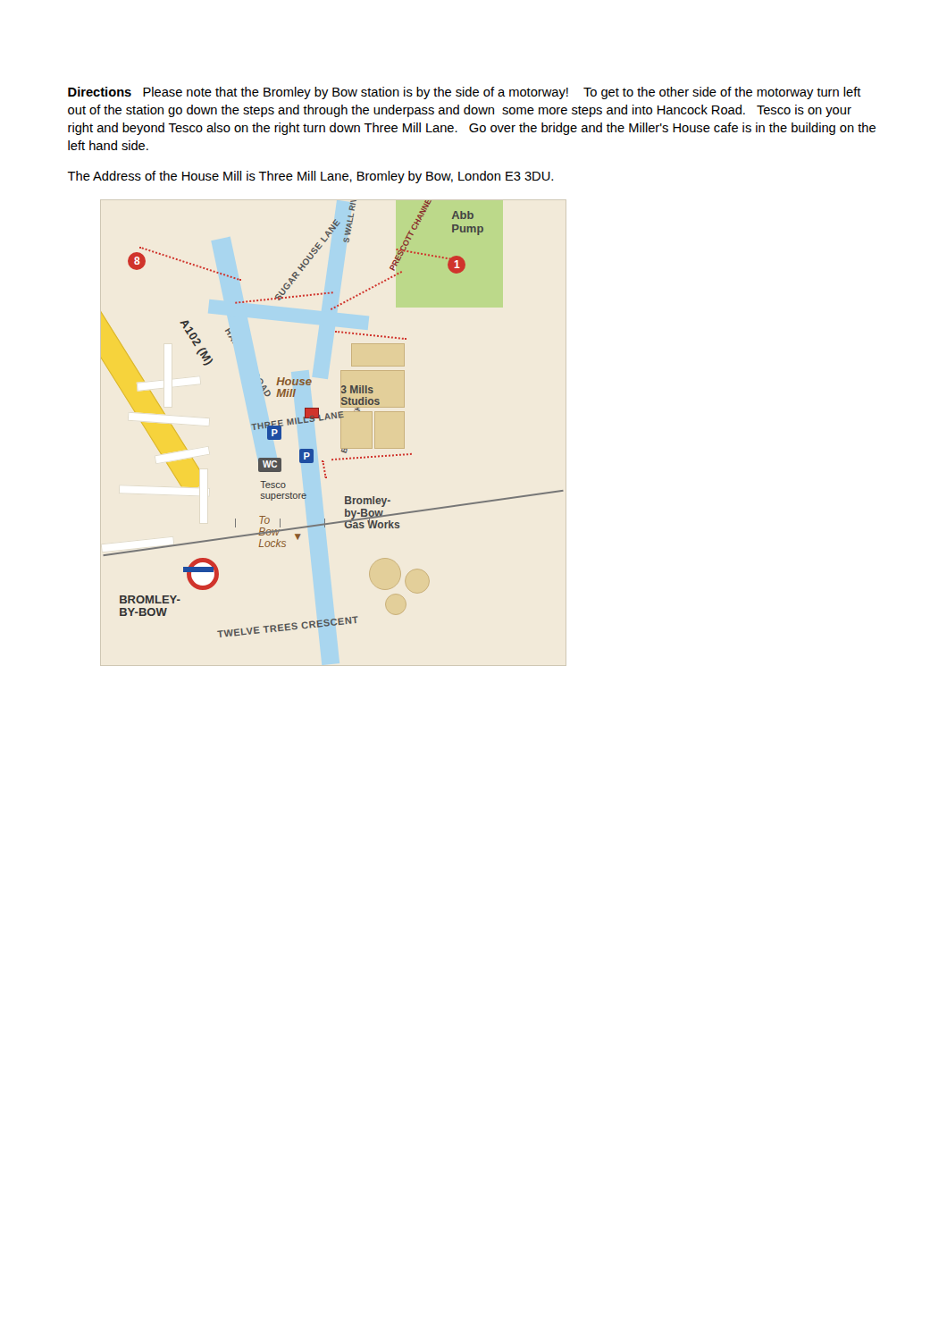Directions Please note that the Bromley by Bow station is by the side of a motorway! To get to the other side of the motorway turn left out of the station go down the steps and through the underpass and down some more steps and into Hancock Road. Tesco is on your right and beyond Tesco also on the right turn down Three Mill Lane. Go over the bridge and the Miller's House cafe is in the building on the left hand side.
The Address of the House Mill is Three Mill Lane, Bromley by Bow, London E3 3DU.
A102 (M)
HANCOCK ROAD
SUGAR HOUSE LANE
S WALL RIVER
PRESCOTT CHANNEL
BOW CREEK
House
Mill
3 Mills
Studios
THREE MILLS LANE
P
P
WC
Tesco
superstore
Bromley-
by-Bow
Gas Works
To
Bow
Locks
▼
BROMLEY-
BY-BOW
TWELVE TREES CRESCENT
8
1
Abb
Pump